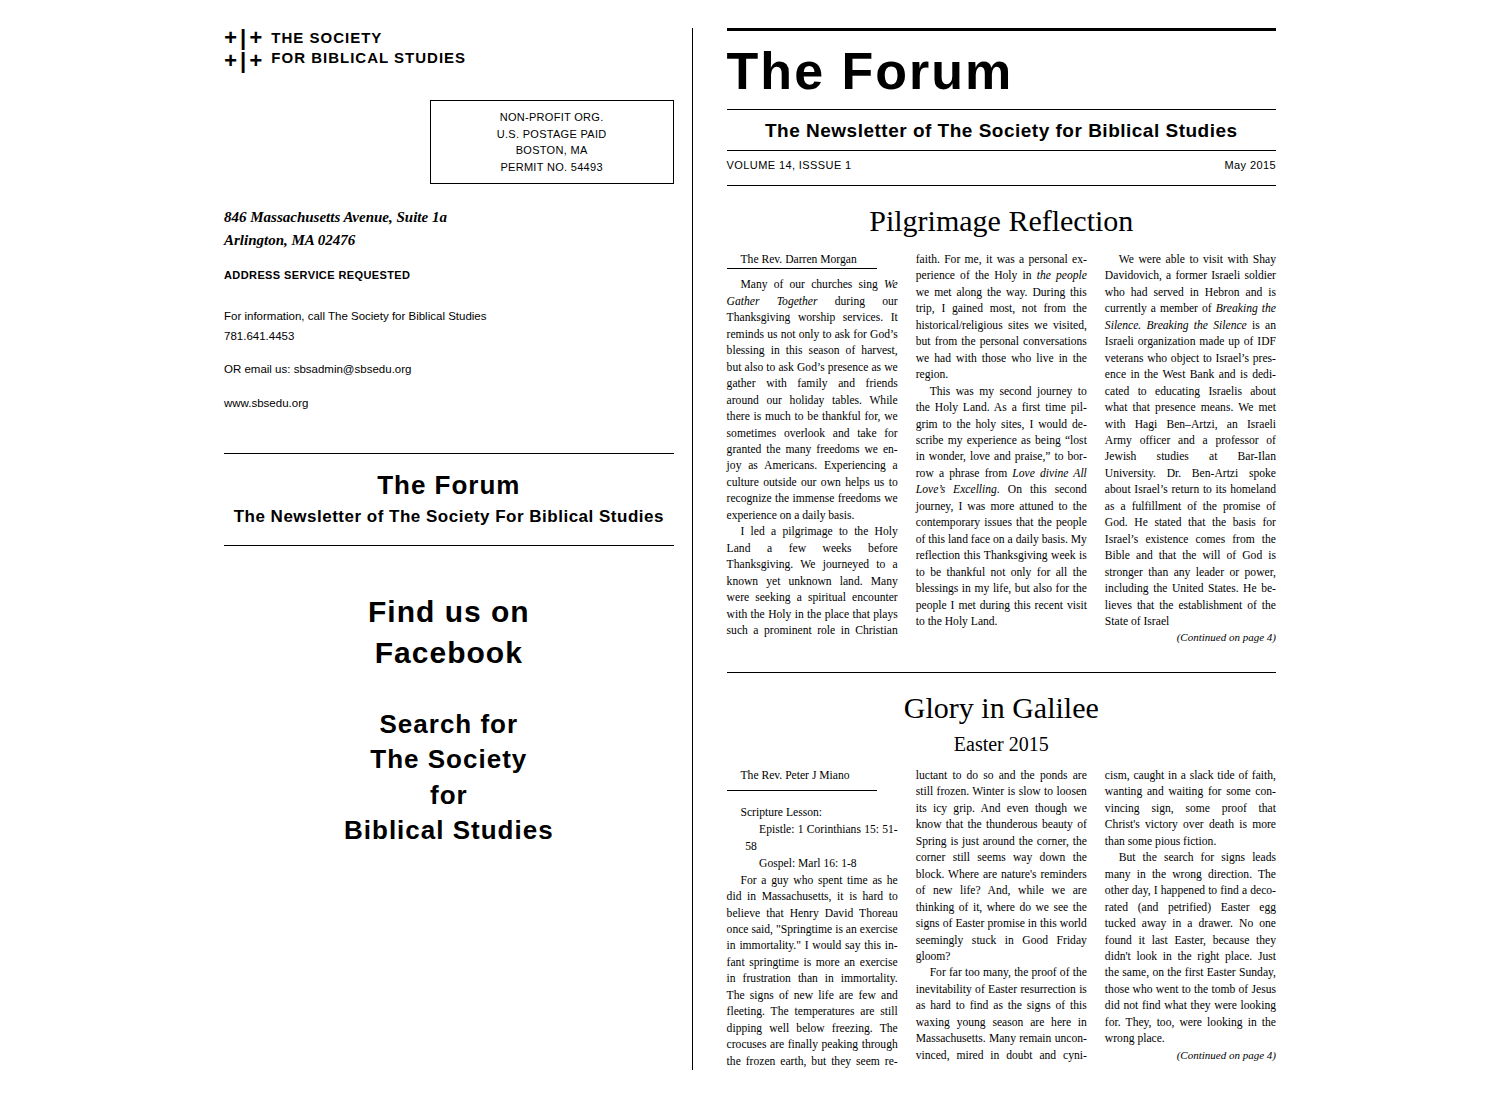+ | +
+ | +
The Society
for Biblical Studies
NON-PROFIT ORG.
U.S. POSTAGE PAID
BOSTON, MA
PERMIT NO. 54493
846 Massachusetts Avenue, Suite 1a
Arlington, MA 02476
ADDRESS SERVICE REQUESTED
For information, call The Society for Biblical Studies
781.641.4453
OR email us: sbsadmin@sbsedu.org
www.sbsedu.org
The Forum
The Newsletter of The Society For Biblical Studies
Find us on
Facebook
Search for
The Society
for
Biblical Studies
The Forum
The Newsletter of The Society for Biblical Studies
VOLUME 14, ISSSUE 1 May 2015
Pilgrimage Reflection
The Rev. Darren Morgan
Many of our churches sing We Gather Together during our Thanksgiving worship services. It reminds us not only to ask for God’s blessing in this season of harvest, but also to ask God’s presence as we gather with family and friends around our holiday tables. While there is much to be thankful for, we sometimes overlook and take for granted the many freedoms we enjoy as Americans. Experiencing a culture outside our own helps us to recognize the immense freedoms we experience on a daily basis.
I led a pilgrimage to the Holy Land a few weeks before Thanksgiving. We journeyed to a known yet unknown land. Many were seeking a spiritual encounter with the Holy in the place that plays such a prominent role in Christian faith. For me, it was a personal experience of the Holy in the people we met along the way. During this trip, I gained most, not from the historical/religious sites we visited, but from the personal conversations we had with those who live in the region.
This was my second journey to the Holy Land. As a first time pilgrim to the holy sites, I would describe my experience as being “lost in wonder, love and praise,” to borrow a phrase from Love divine All Love’s Excelling. On this second journey, I was more attuned to the contemporary issues that the people of this land face on a daily basis. My reflection this Thanksgiving week is to be thankful not only for all the blessings in my life, but also for the people I met during this recent visit to the Holy Land.
We were able to visit with Shay Davidovich, a former Israeli soldier who had served in Hebron and is currently a member of Breaking the Silence. Breaking the Silence is an Israeli organization made up of IDF veterans who object to Israel’s presence in the West Bank and is dedicated to educating Israelis about what that presence means. We met with Hagi Ben–Artzi, an Israeli Army officer and a professor of Jewish studies at Bar-Ilan University. Dr. Ben-Artzi spoke about Israel’s return to its homeland as a fulfillment of the promise of God. He stated that the basis for Israel’s existence comes from the Bible and that the will of God is stronger than any leader or power, including the United States. He believes that the establishment of the State of Israel
(Continued on page 4)
Glory in Galilee
Easter 2015
The Rev. Peter J Miano
Scripture Lesson: Epistle: 1 Corinthians 15: 51-58 Gospel: Marl 16: 1-8
For a guy who spent time as he did in Massachusetts, it is hard to believe that Henry David Thoreau once said, "Springtime is an exercise in immortality." I would say this infant springtime is more an exercise in frustration than in immortality. The signs of new life are few and fleeting. The temperatures are still dipping well below freezing. The crocuses are finally peaking through the frozen earth, but they seem reluctant to do so and the ponds are still frozen. Winter is slow to loosen its icy grip. And even though we know that the thunderous beauty of Spring is just around the corner, the corner still seems way down the block. Where are nature's reminders of new life? And, while we are thinking of it, where do we see the signs of Easter promise in this world seemingly stuck in Good Friday gloom?
For far too many, the proof of the inevitability of Easter resurrection is as hard to find as the signs of this waxing young season are here in Massachusetts. Many remain unconvinced, mired in doubt and cynicism, caught in a slack tide of faith, wanting and waiting for some convincing sign, some proof that Christ's victory over death is more than some pious fiction.
But the search for signs leads many in the wrong direction. The other day, I happened to find a decorated (and petrified) Easter egg tucked away in a drawer. No one found it last Easter, because they didn't look in the right place. Just the same, on the first Easter Sunday, those who went to the tomb of Jesus did not find what they were looking for. They, too, were looking in the wrong place.
(Continued on page 4)